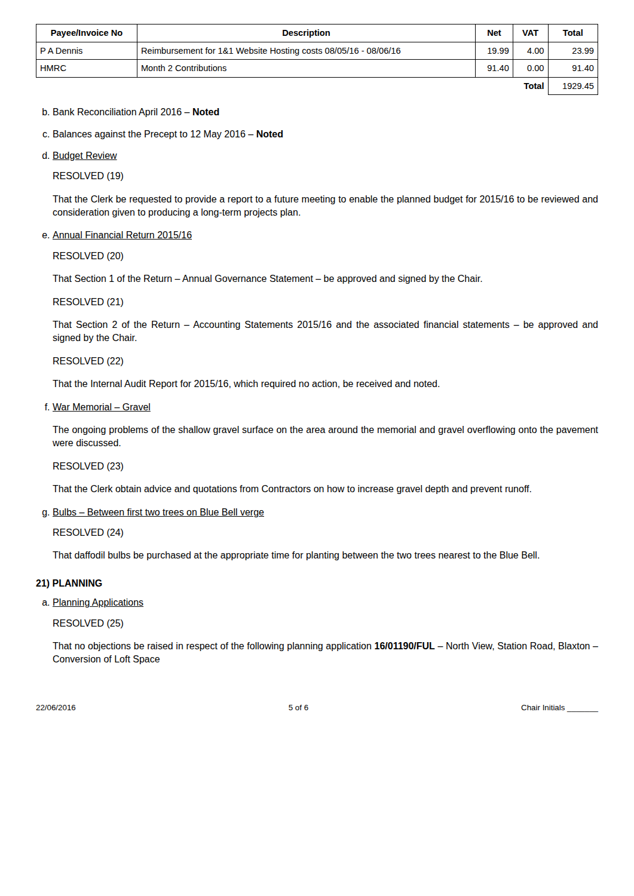| Payee/Invoice No | Description | Net | VAT | Total |
| --- | --- | --- | --- | --- |
| P A Dennis | Reimbursement for 1&1 Website Hosting costs 08/05/16 - 08/06/16 | 19.99 | 4.00 | 23.99 |
| HMRC | Month 2 Contributions | 91.40 | 0.00 | 91.40 |
| | | | Total | 1929.45 |
Bank Reconciliation April 2016 – Noted
Balances against the Precept to 12 May 2016 – Noted
Budget Review
RESOLVED (19)
That the Clerk be requested to provide a report to a future meeting to enable the planned budget for 2015/16 to be reviewed and consideration given to producing a long-term projects plan.
Annual Financial Return 2015/16
RESOLVED (20)
That Section 1 of the Return – Annual Governance Statement – be approved and signed by the Chair.
RESOLVED (21)
That Section 2 of the Return – Accounting Statements 2015/16 and the associated financial statements – be approved and signed by the Chair.
RESOLVED (22)
That the Internal Audit Report for 2015/16, which required no action, be received and noted.
War Memorial – Gravel
The ongoing problems of the shallow gravel surface on the area around the memorial and gravel overflowing onto the pavement were discussed.
RESOLVED (23)
That the Clerk obtain advice and quotations from Contractors on how to increase gravel depth and prevent runoff.
Bulbs – Between first two trees on Blue Bell verge
RESOLVED (24)
That daffodil bulbs be purchased at the appropriate time for planting between the two trees nearest to the Blue Bell.
21) PLANNING
Planning Applications
RESOLVED (25)
That no objections be raised in respect of the following planning application 16/01190/FUL – North View, Station Road, Blaxton – Conversion of Loft Space
22/06/2016 5 of 6 Chair Initials _______